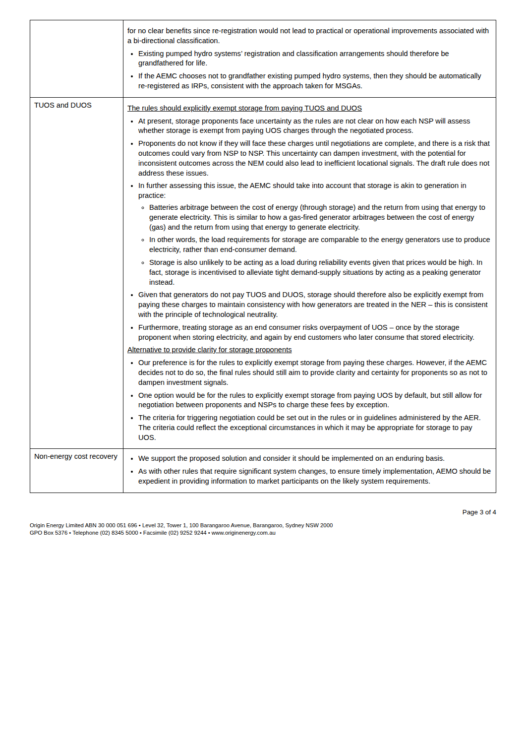| | for no clear benefits since re-registration would not lead to practical or operational improvements associated with a bi-directional classification. Existing pumped hydro systems’ registration and classification arrangements should therefore be grandfathered for life. If the AEMC chooses not to grandfather existing pumped hydro systems, then they should be automatically re-registered as IRPs, consistent with the approach taken for MSGAs. |
| TUOS and DUOS | The rules should explicitly exempt storage from paying TUOS and DUOS At present, storage proponents face uncertainty as the rules are not clear on how each NSP will assess whether storage is exempt from paying UOS charges through the negotiated process. Proponents do not know if they will face these charges until negotiations are complete, and there is a risk that outcomes could vary from NSP to NSP. This uncertainty can dampen investment, with the potential for inconsistent outcomes across the NEM could also lead to inefficient locational signals. The draft rule does not address these issues. In further assessing this issue, the AEMC should take into account that storage is akin to generation in practice: Batteries arbitrage between the cost of energy (through storage) and the return from using that energy to generate electricity. This is similar to how a gas-fired generator arbitrages between the cost of energy (gas) and the return from using that energy to generate electricity. In other words, the load requirements for storage are comparable to the energy generators use to produce electricity, rather than end-consumer demand. Storage is also unlikely to be acting as a load during reliability events given that prices would be high. In fact, storage is incentivised to alleviate tight demand-supply situations by acting as a peaking generator instead. Given that generators do not pay TUOS and DUOS, storage should therefore also be explicitly exempt from paying these charges to maintain consistency with how generators are treated in the NER – this is consistent with the principle of technological neutrality. Furthermore, treating storage as an end consumer risks overpayment of UOS – once by the storage proponent when storing electricity, and again by end customers who later consume that stored electricity. Alternative to provide clarity for storage proponents Our preference is for the rules to explicitly exempt storage from paying these charges. However, if the AEMC decides not to do so, the final rules should still aim to provide clarity and certainty for proponents so as not to dampen investment signals. One option would be for the rules to explicitly exempt storage from paying UOS by default, but still allow for negotiation between proponents and NSPs to charge these fees by exception. The criteria for triggering negotiation could be set out in the rules or in guidelines administered by the AER. The criteria could reflect the exceptional circumstances in which it may be appropriate for storage to pay UOS. |
| Non-energy cost recovery | We support the proposed solution and consider it should be implemented on an enduring basis. As with other rules that require significant system changes, to ensure timely implementation, AEMO should be expedient in providing information to market participants on the likely system requirements. |
Page 3 of 4
Origin Energy Limited ABN 30 000 051 696 • Level 32, Tower 1, 100 Barangaroo Avenue, Barangaroo, Sydney NSW 2000
GPO Box 5376 • Telephone (02) 8345 5000 • Facsimile (02) 9252 9244 • www.originenergy.com.au